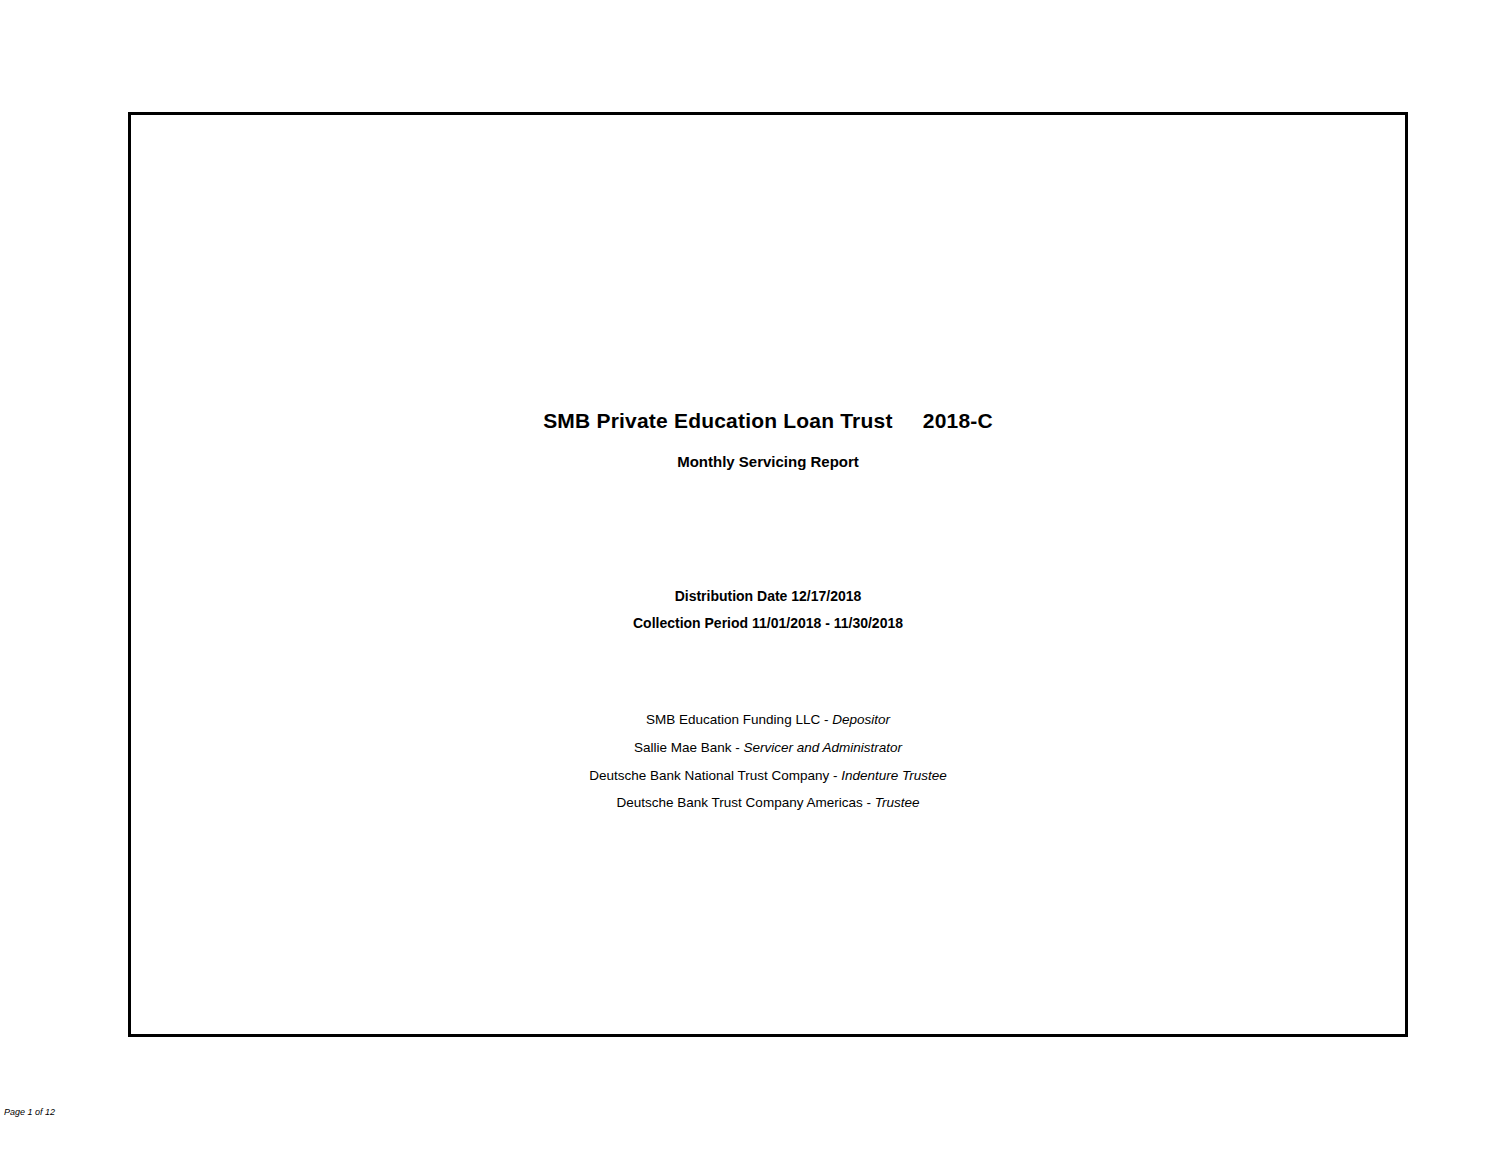SMB Private Education Loan Trust 2018-C
Monthly Servicing Report
Distribution Date 12/17/2018
Collection Period 11/01/2018 - 11/30/2018
SMB Education Funding LLC - Depositor
Sallie Mae Bank - Servicer and Administrator
Deutsche Bank National Trust Company - Indenture Trustee
Deutsche Bank Trust Company Americas - Trustee
Page 1 of 12